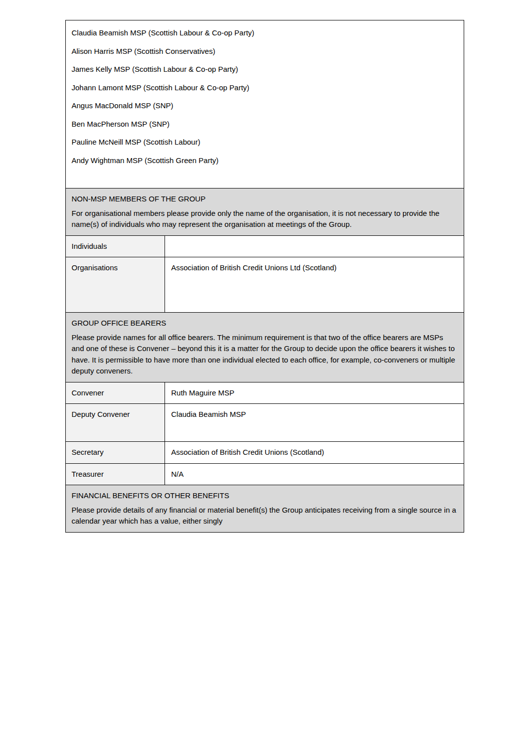| Claudia Beamish MSP (Scottish Labour & Co-op Party) Alison Harris MSP (Scottish Conservatives) James Kelly MSP (Scottish Labour & Co-op Party) Johann Lamont MSP (Scottish Labour & Co-op Party) Angus MacDonald MSP (SNP) Ben MacPherson MSP (SNP) Pauline McNeill MSP (Scottish Labour) Andy Wightman MSP (Scottish Green Party) |
| NON-MSP MEMBERS OF THE GROUP For organisational members please provide only the name of the organisation, it is not necessary to provide the name(s) of individuals who may represent the organisation at meetings of the Group. |
| Individuals | |
| Organisations | Association of British Credit Unions Ltd (Scotland) |
| GROUP OFFICE BEARERS Please provide names for all office bearers. The minimum requirement is that two of the office bearers are MSPs and one of these is Convener – beyond this it is a matter for the Group to decide upon the office bearers it wishes to have. It is permissible to have more than one individual elected to each office, for example, co-conveners or multiple deputy conveners. |
| Convener | Ruth Maguire MSP |
| Deputy Convener | Claudia Beamish MSP |
| Secretary | Association of British Credit Unions (Scotland) |
| Treasurer | N/A |
| FINANCIAL BENEFITS OR OTHER BENEFITS Please provide details of any financial or material benefit(s) the Group anticipates receiving from a single source in a calendar year which has a value, either singly |